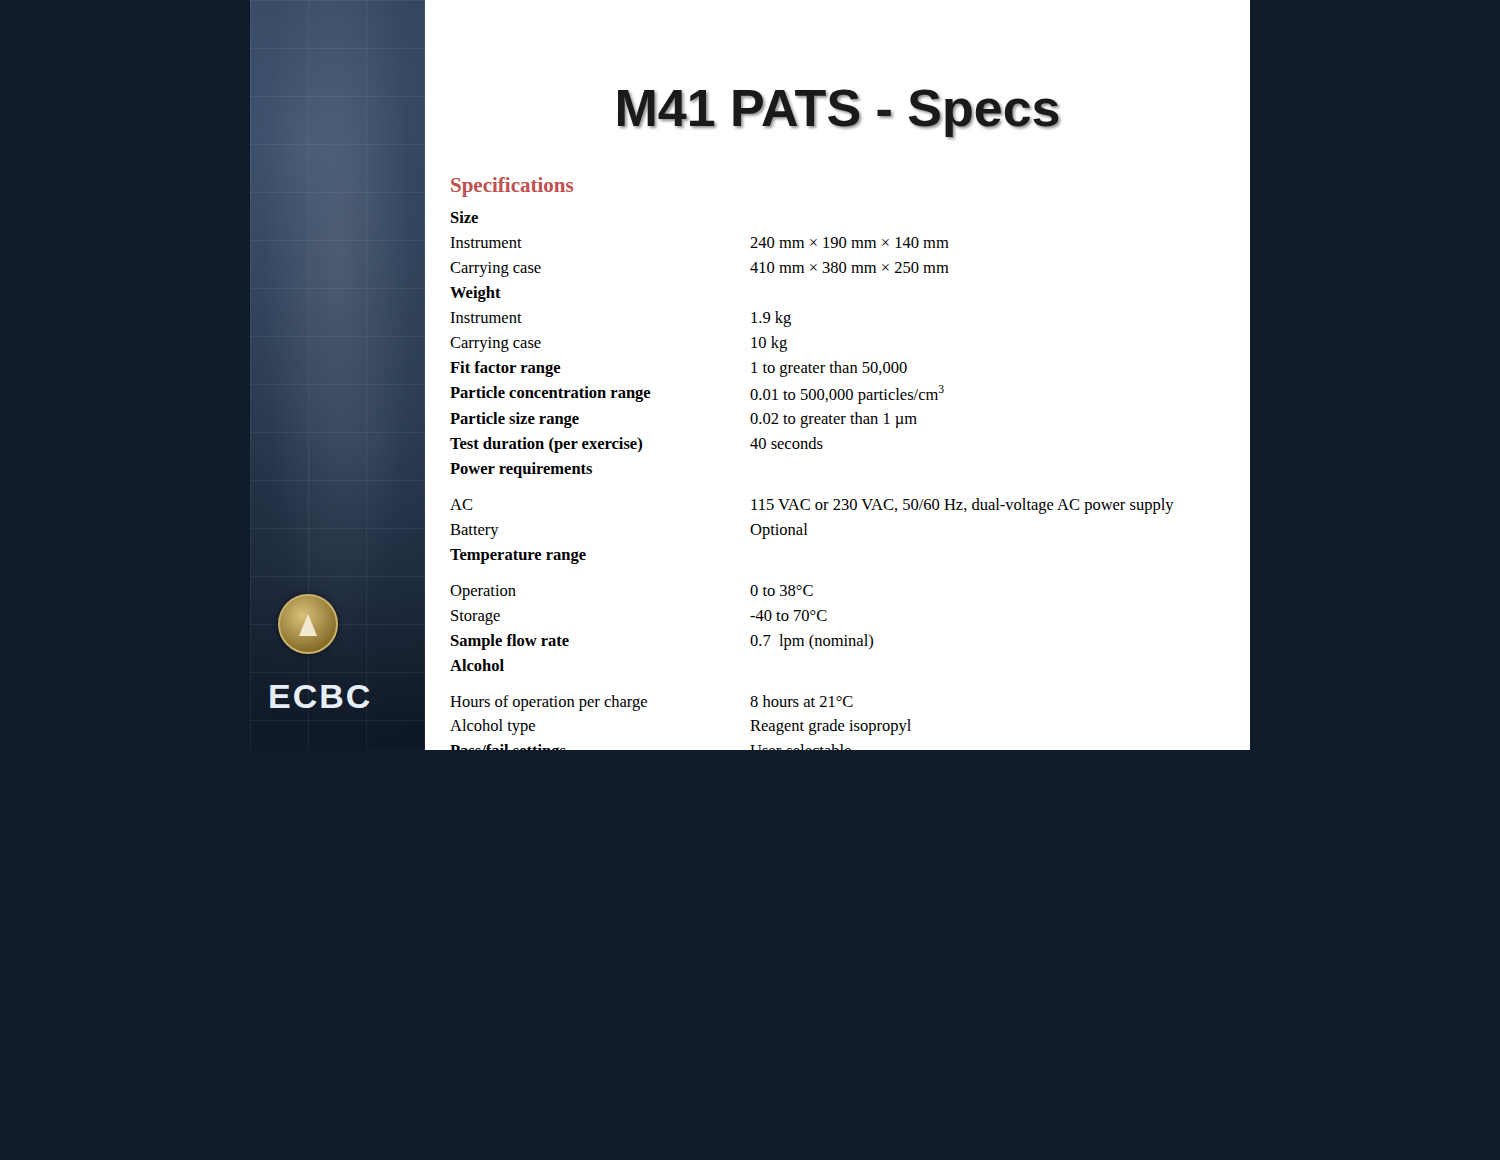ECBC
M41 PATS - Specs
Specifications
| Size | |
| Instrument | 240 mm × 190 mm × 140 mm |
| Carrying case | 410 mm × 380 mm × 250 mm |
| Weight | |
| Instrument | 1.9 kg |
| Carrying case | 10 kg |
| Fit factor range | 1 to greater than 50,000 |
| Particle concentration range | 0.01 to 500,000 particles/cm 3 |
| Particle size range | 0.02 to greater than 1 µm |
| Test duration (per exercise) | 40 seconds |
| Power requirements | |
| AC | 115 VAC or 230 VAC, 50/60 Hz, dual-voltage AC power supply |
| Battery | Optional |
| Temperature range | |
| Operation | 0 to 38°C |
| Storage | -40 to 70°C |
| Sample flow rate | 0.7 lpm (nominal) |
| Alcohol | |
| Hours of operation per charge | 8 hours at 21°C |
| Alcohol type | Reagent grade isopropyl |
| Pass/fail settings | User-selectable |
| Factory recalibration interval | One year |
| Warranty | One year on workmanship and materials |